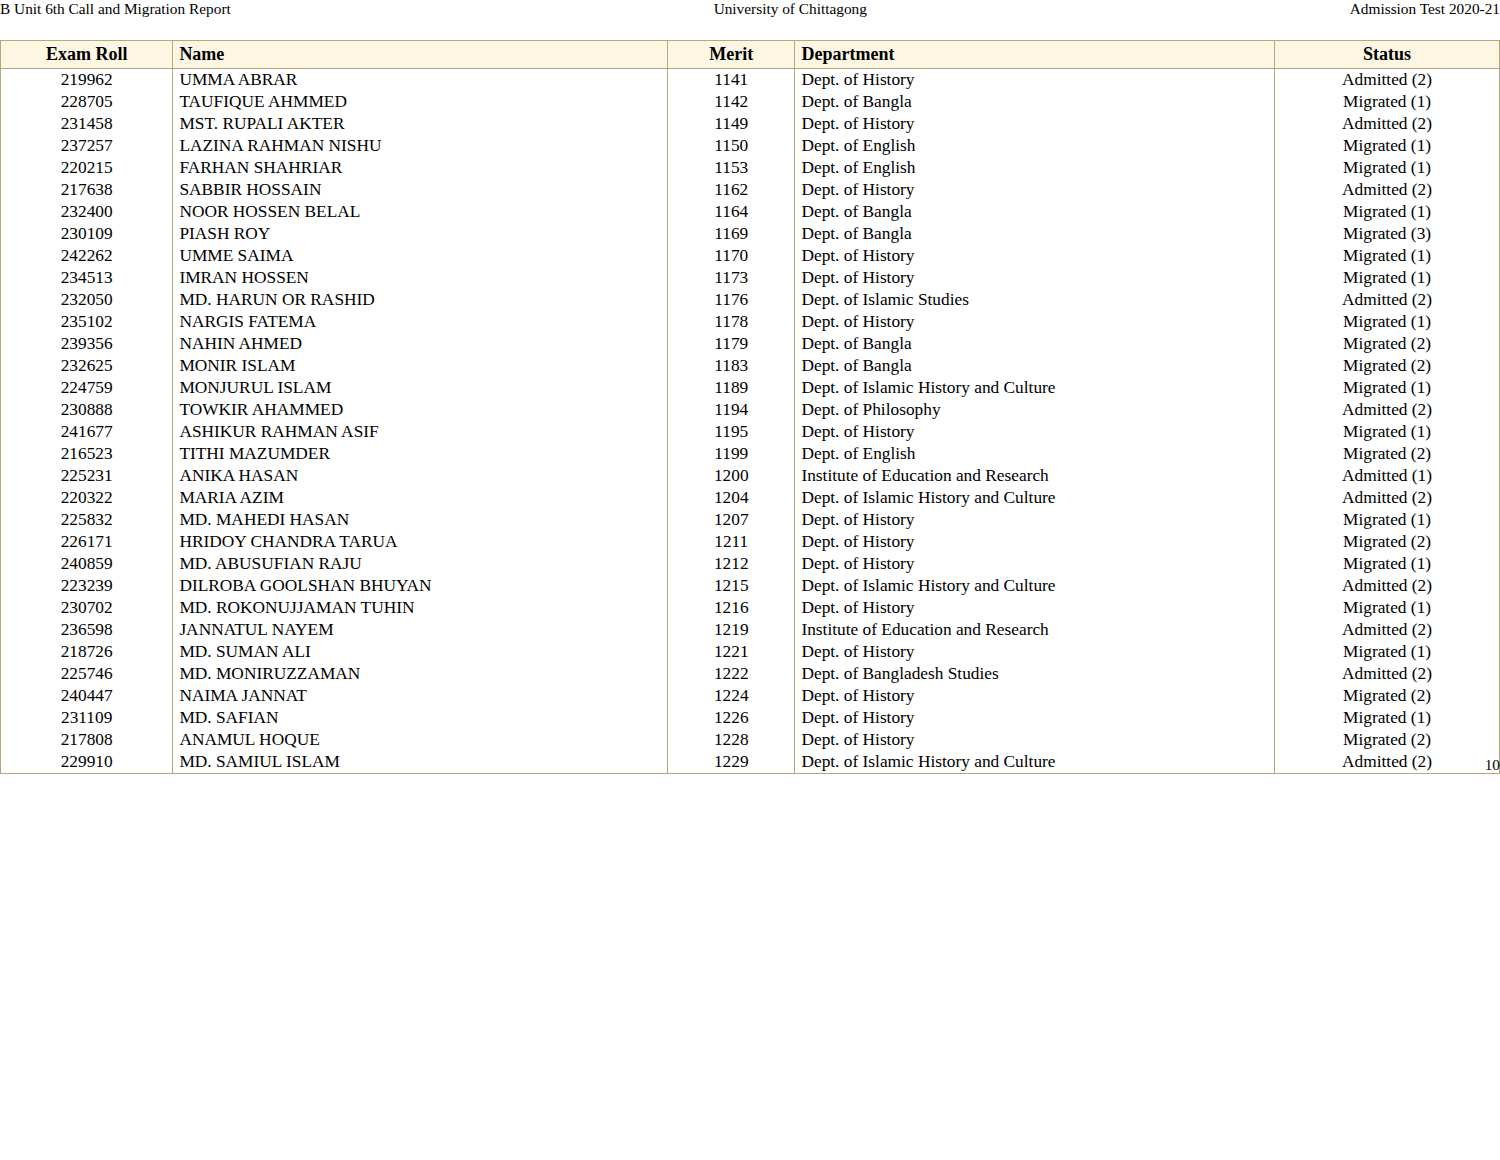B Unit 6th Call and Migration Report
University of Chittagong
Admission Test 2020-21
| Exam Roll | Name | Merit | Department | Status |
| --- | --- | --- | --- | --- |
| 219962 | UMMA ABRAR | 1141 | Dept. of History | Admitted (2) |
| 228705 | TAUFIQUE AHMMED | 1142 | Dept. of Bangla | Migrated (1) |
| 231458 | MST. RUPALI AKTER | 1149 | Dept. of History | Admitted (2) |
| 237257 | LAZINA RAHMAN NISHU | 1150 | Dept. of English | Migrated (1) |
| 220215 | FARHAN SHAHRIAR | 1153 | Dept. of English | Migrated (1) |
| 217638 | SABBIR HOSSAIN | 1162 | Dept. of History | Admitted (2) |
| 232400 | NOOR HOSSEN BELAL | 1164 | Dept. of Bangla | Migrated (1) |
| 230109 | PIASH ROY | 1169 | Dept. of Bangla | Migrated (3) |
| 242262 | UMME SAIMA | 1170 | Dept. of History | Migrated (1) |
| 234513 | IMRAN HOSSEN | 1173 | Dept. of History | Migrated (1) |
| 232050 | MD. HARUN OR RASHID | 1176 | Dept. of Islamic Studies | Admitted (2) |
| 235102 | NARGIS FATEMA | 1178 | Dept. of History | Migrated (1) |
| 239356 | NAHIN AHMED | 1179 | Dept. of Bangla | Migrated (2) |
| 232625 | MONIR ISLAM | 1183 | Dept. of Bangla | Migrated (2) |
| 224759 | MONJURUL ISLAM | 1189 | Dept. of Islamic History and Culture | Migrated (1) |
| 230888 | TOWKIR AHAMMED | 1194 | Dept. of Philosophy | Admitted (2) |
| 241677 | ASHIKUR RAHMAN ASIF | 1195 | Dept. of History | Migrated (1) |
| 216523 | TITHI MAZUMDER | 1199 | Dept. of English | Migrated (2) |
| 225231 | ANIKA HASAN | 1200 | Institute of Education and Research | Admitted (1) |
| 220322 | MARIA AZIM | 1204 | Dept. of Islamic History and Culture | Admitted (2) |
| 225832 | MD. MAHEDI HASAN | 1207 | Dept. of History | Migrated (1) |
| 226171 | HRIDOY CHANDRA TARUA | 1211 | Dept. of History | Migrated (2) |
| 240859 | MD. ABUSUFIAN RAJU | 1212 | Dept. of History | Migrated (1) |
| 223239 | DILROBA GOOLSHAN BHUYAN | 1215 | Dept. of Islamic History and Culture | Admitted (2) |
| 230702 | MD. ROKONUJJAMAN TUHIN | 1216 | Dept. of History | Migrated (1) |
| 236598 | JANNATUL NAYEM | 1219 | Institute of Education and Research | Admitted (2) |
| 218726 | MD. SUMAN ALI | 1221 | Dept. of History | Migrated (1) |
| 225746 | MD. MONIRUZZAMAN | 1222 | Dept. of Bangladesh Studies | Admitted (2) |
| 240447 | NAIMA JANNAT | 1224 | Dept. of History | Migrated (2) |
| 231109 | MD. SAFIAN | 1226 | Dept. of History | Migrated (1) |
| 217808 | ANAMUL HOQUE | 1228 | Dept. of History | Migrated (2) |
| 229910 | MD. SAMIUL ISLAM | 1229 | Dept. of Islamic History and Culture | Admitted (2) |
10